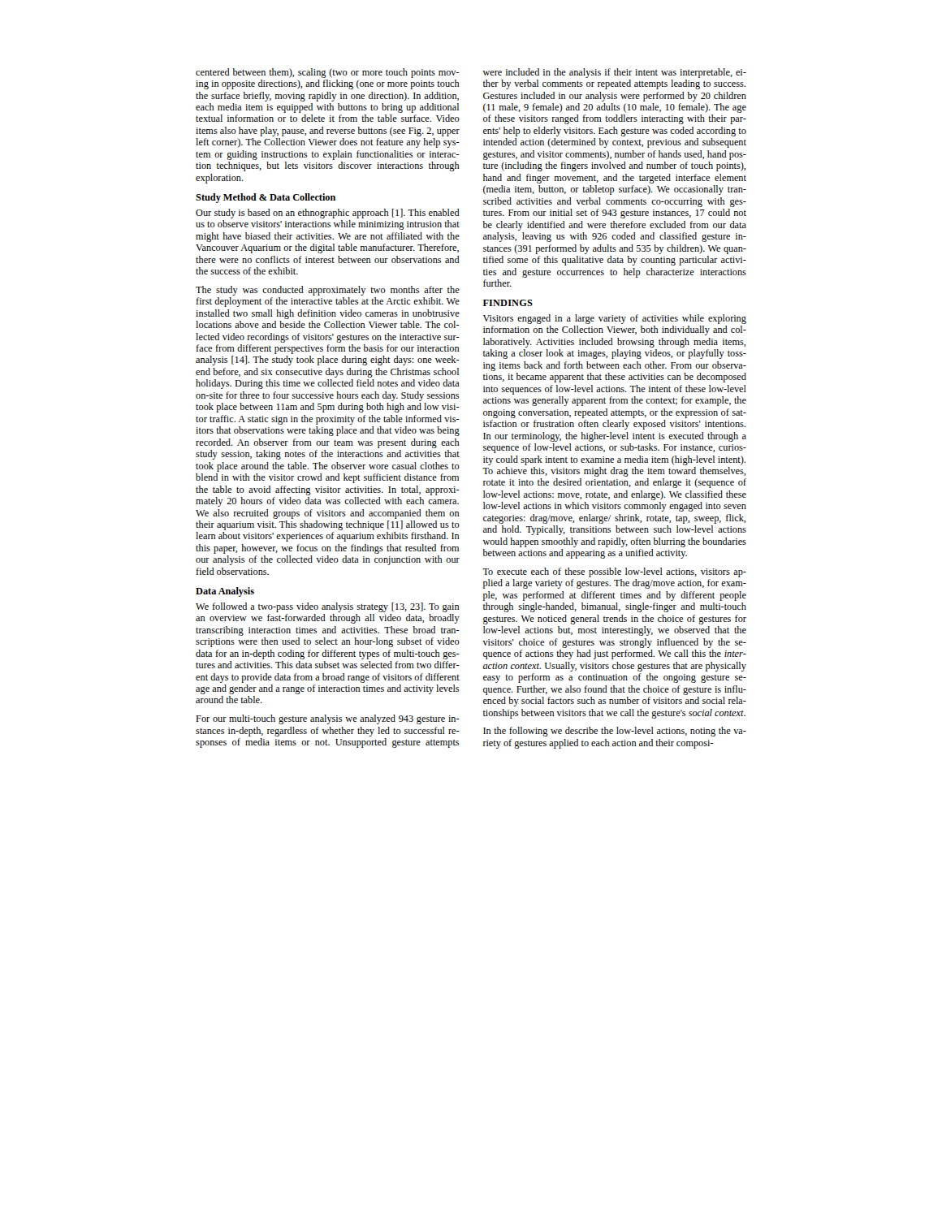centered between them), scaling (two or more touch points moving in opposite directions), and flicking (one or more points touch the surface briefly, moving rapidly in one direction). In addition, each media item is equipped with buttons to bring up additional textual information or to delete it from the table surface. Video items also have play, pause, and reverse buttons (see Fig. 2, upper left corner). The Collection Viewer does not feature any help system or guiding instructions to explain functionalities or interaction techniques, but lets visitors discover interactions through exploration.
Study Method & Data Collection
Our study is based on an ethnographic approach [1]. This enabled us to observe visitors' interactions while minimizing intrusion that might have biased their activities. We are not affiliated with the Vancouver Aquarium or the digital table manufacturer. Therefore, there were no conflicts of interest between our observations and the success of the exhibit.
The study was conducted approximately two months after the first deployment of the interactive tables at the Arctic exhibit. We installed two small high definition video cameras in unobtrusive locations above and beside the Collection Viewer table. The collected video recordings of visitors' gestures on the interactive surface from different perspectives form the basis for our interaction analysis [14]. The study took place during eight days: one weekend before, and six consecutive days during the Christmas school holidays. During this time we collected field notes and video data on-site for three to four successive hours each day. Study sessions took place between 11am and 5pm during both high and low visitor traffic. A static sign in the proximity of the table informed visitors that observations were taking place and that video was being recorded. An observer from our team was present during each study session, taking notes of the interactions and activities that took place around the table. The observer wore casual clothes to blend in with the visitor crowd and kept sufficient distance from the table to avoid affecting visitor activities. In total, approximately 20 hours of video data was collected with each camera. We also recruited groups of visitors and accompanied them on their aquarium visit. This shadowing technique [11] allowed us to learn about visitors' experiences of aquarium exhibits firsthand. In this paper, however, we focus on the findings that resulted from our analysis of the collected video data in conjunction with our field observations.
Data Analysis
We followed a two-pass video analysis strategy [13, 23]. To gain an overview we fast-forwarded through all video data, broadly transcribing interaction times and activities. These broad transcriptions were then used to select an hour-long subset of video data for an in-depth coding for different types of multi-touch gestures and activities. This data subset was selected from two different days to provide data from a broad range of visitors of different age and gender and a range of interaction times and activity levels around the table.
For our multi-touch gesture analysis we analyzed 943 gesture instances in-depth, regardless of whether they led to successful responses of media items or not. Unsupported gesture attempts were included in the analysis if their intent was interpretable, either by verbal comments or repeated attempts leading to success. Gestures included in our analysis were performed by 20 children (11 male, 9 female) and 20 adults (10 male, 10 female). The age of these visitors ranged from toddlers interacting with their parents' help to elderly visitors. Each gesture was coded according to intended action (determined by context, previous and subsequent gestures, and visitor comments), number of hands used, hand posture (including the fingers involved and number of touch points), hand and finger movement, and the targeted interface element (media item, button, or tabletop surface). We occasionally transcribed activities and verbal comments co-occurring with gestures. From our initial set of 943 gesture instances, 17 could not be clearly identified and were therefore excluded from our data analysis, leaving us with 926 coded and classified gesture instances (391 performed by adults and 535 by children). We quantified some of this qualitative data by counting particular activities and gesture occurrences to help characterize interactions further.
Findings
Visitors engaged in a large variety of activities while exploring information on the Collection Viewer, both individually and collaboratively. Activities included browsing through media items, taking a closer look at images, playing videos, or playfully tossing items back and forth between each other. From our observations, it became apparent that these activities can be decomposed into sequences of low-level actions. The intent of these low-level actions was generally apparent from the context; for example, the ongoing conversation, repeated attempts, or the expression of satisfaction or frustration often clearly exposed visitors' intentions. In our terminology, the higher-level intent is executed through a sequence of low-level actions, or sub-tasks. For instance, curiosity could spark intent to examine a media item (high-level intent). To achieve this, visitors might drag the item toward themselves, rotate it into the desired orientation, and enlarge it (sequence of low-level actions: move, rotate, and enlarge). We classified these low-level actions in which visitors commonly engaged into seven categories: drag/move, enlarge/ shrink, rotate, tap, sweep, flick, and hold. Typically, transitions between such low-level actions would happen smoothly and rapidly, often blurring the boundaries between actions and appearing as a unified activity.
To execute each of these possible low-level actions, visitors applied a large variety of gestures. The drag/move action, for example, was performed at different times and by different people through single-handed, bimanual, single-finger and multi-touch gestures. We noticed general trends in the choice of gestures for low-level actions but, most interestingly, we observed that the visitors' choice of gestures was strongly influenced by the sequence of actions they had just performed. We call this the interaction context. Usually, visitors chose gestures that are physically easy to perform as a continuation of the ongoing gesture sequence. Further, we also found that the choice of gesture is influenced by social factors such as number of visitors and social relationships between visitors that we call the gesture's social context.
In the following we describe the low-level actions, noting the variety of gestures applied to each action and their composi-